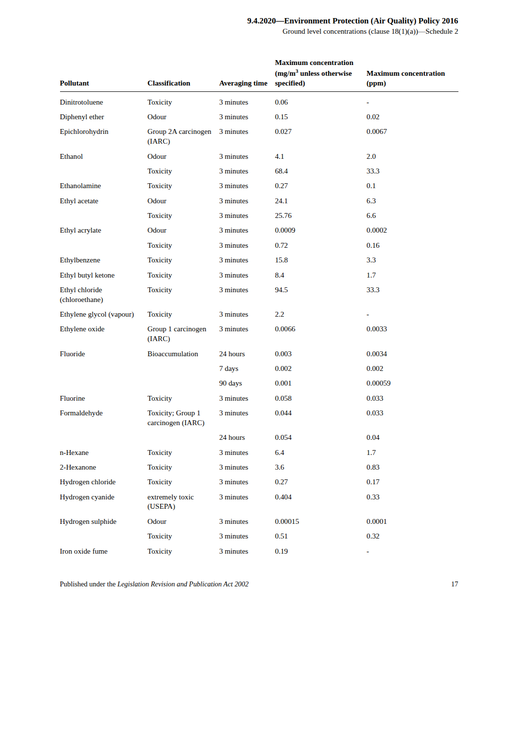9.4.2020—Environment Protection (Air Quality) Policy 2016
Ground level concentrations (clause 18(1)(a))—Schedule 2
| Pollutant | Classification | Averaging time | Maximum concentration (mg/m 3 unless otherwise specified) | Maximum concentration (ppm) |
| --- | --- | --- | --- | --- |
| Dinitrotoluene | Toxicity | 3 minutes | 0.06 | - |
| Diphenyl ether | Odour | 3 minutes | 0.15 | 0.02 |
| Epichlorohydrin | Group 2A carcinogen (IARC) | 3 minutes | 0.027 | 0.0067 |
| Ethanol | Odour | 3 minutes | 4.1 | 2.0 |
| | Toxicity | 3 minutes | 68.4 | 33.3 |
| Ethanolamine | Toxicity | 3 minutes | 0.27 | 0.1 |
| Ethyl acetate | Odour | 3 minutes | 24.1 | 6.3 |
| | Toxicity | 3 minutes | 25.76 | 6.6 |
| Ethyl acrylate | Odour | 3 minutes | 0.0009 | 0.0002 |
| | Toxicity | 3 minutes | 0.72 | 0.16 |
| Ethylbenzene | Toxicity | 3 minutes | 15.8 | 3.3 |
| Ethyl butyl ketone | Toxicity | 3 minutes | 8.4 | 1.7 |
| Ethyl chloride (chloroethane) | Toxicity | 3 minutes | 94.5 | 33.3 |
| Ethylene glycol (vapour) | Toxicity | 3 minutes | 2.2 | - |
| Ethylene oxide | Group 1 carcinogen (IARC) | 3 minutes | 0.0066 | 0.0033 |
| Fluoride | Bioaccumulation | 24 hours | 0.003 | 0.0034 |
| | | 7 days | 0.002 | 0.002 |
| | | 90 days | 0.001 | 0.00059 |
| Fluorine | Toxicity | 3 minutes | 0.058 | 0.033 |
| Formaldehyde | Toxicity; Group 1 carcinogen (IARC) | 3 minutes | 0.044 | 0.033 |
| | | 24 hours | 0.054 | 0.04 |
| n-Hexane | Toxicity | 3 minutes | 6.4 | 1.7 |
| 2-Hexanone | Toxicity | 3 minutes | 3.6 | 0.83 |
| Hydrogen chloride | Toxicity | 3 minutes | 0.27 | 0.17 |
| Hydrogen cyanide | extremely toxic (USEPA) | 3 minutes | 0.404 | 0.33 |
| Hydrogen sulphide | Odour | 3 minutes | 0.00015 | 0.0001 |
| | Toxicity | 3 minutes | 0.51 | 0.32 |
| Iron oxide fume | Toxicity | 3 minutes | 0.19 | - |
Published under the Legislation Revision and Publication Act 2002 17